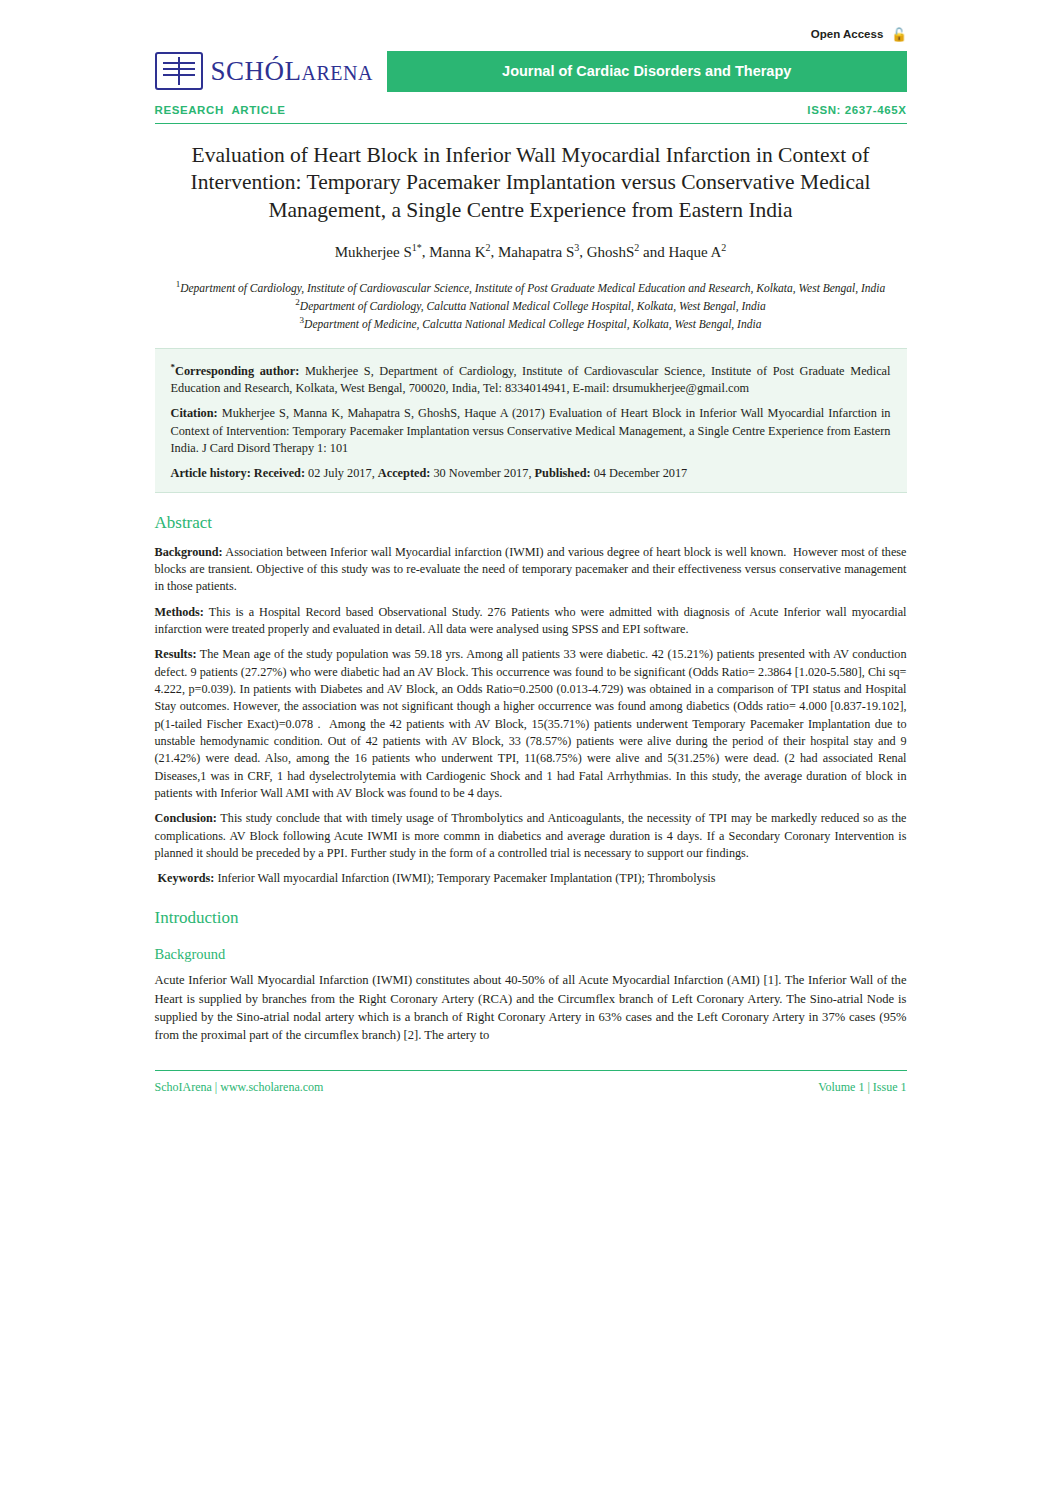Open Access 🔓
SCHÓLARENA
Journal of Cardiac Disorders and Therapy
RESEARCH ARTICLE ISSN: 2637-465X
Evaluation of Heart Block in Inferior Wall Myocardial Infarction in Context of Intervention: Temporary Pacemaker Implantation versus Conservative Medical Management, a Single Centre Experience from Eastern India
Mukherjee S1*, Manna K2, Mahapatra S3, GhoshS2 and Haque A2
1Department of Cardiology, Institute of Cardiovascular Science, Institute of Post Graduate Medical Education and Research, Kolkata, West Bengal, India
2Department of Cardiology, Calcutta National Medical College Hospital, Kolkata, West Bengal, India
3Department of Medicine, Calcutta National Medical College Hospital, Kolkata, West Bengal, India
*Corresponding author: Mukherjee S, Department of Cardiology, Institute of Cardiovascular Science, Institute of Post Graduate Medical Education and Research, Kolkata, West Bengal, 700020, India, Tel: 8334014941, E-mail: drsumukherjee@gmail.com
Citation: Mukherjee S, Manna K, Mahapatra S, GhoshS, Haque A (2017) Evaluation of Heart Block in Inferior Wall Myocardial Infarction in Context of Intervention: Temporary Pacemaker Implantation versus Conservative Medical Management, a Single Centre Experience from Eastern India. J Card Disord Therapy 1: 101
Article history: Received: 02 July 2017, Accepted: 30 November 2017, Published: 04 December 2017
Abstract
Background: Association between Inferior wall Myocardial infarction (IWMI) and various degree of heart block is well known. However most of these blocks are transient. Objective of this study was to re-evaluate the need of temporary pacemaker and their effectiveness versus conservative management in those patients.
Methods: This is a Hospital Record based Observational Study. 276 Patients who were admitted with diagnosis of Acute Inferior wall myocardial infarction were treated properly and evaluated in detail. All data were analysed using SPSS and EPI software.
Results: The Mean age of the study population was 59.18 yrs. Among all patients 33 were diabetic. 42 (15.21%) patients presented with AV conduction defect. 9 patients (27.27%) who were diabetic had an AV Block. This occurrence was found to be significant (Odds Ratio= 2.3864 [1.020-5.580], Chi sq= 4.222, p=0.039). In patients with Diabetes and AV Block, an Odds Ratio=0.2500 (0.013-4.729) was obtained in a comparison of TPI status and Hospital Stay outcomes. However, the association was not significant though a higher occurrence was found among diabetics (Odds ratio= 4.000 [0.837-19.102], p(1-tailed Fischer Exact)=0.078 . Among the 42 patients with AV Block, 15(35.71%) patients underwent Temporary Pacemaker Implantation due to unstable hemodynamic condition. Out of 42 patients with AV Block, 33 (78.57%) patients were alive during the period of their hospital stay and 9 (21.42%) were dead. Also, among the 16 patients who underwent TPI, 11(68.75%) were alive and 5(31.25%) were dead. (2 had associated Renal Diseases,1 was in CRF, 1 had dyselectrolytemia with Cardiogenic Shock and 1 had Fatal Arrhythmias. In this study, the average duration of block in patients with Inferior Wall AMI with AV Block was found to be 4 days.
Conclusion: This study conclude that with timely usage of Thrombolytics and Anticoagulants, the necessity of TPI may be markedly reduced so as the complications. AV Block following Acute IWMI is more commn in diabetics and average duration is 4 days. If a Secondary Coronary Intervention is planned it should be preceded by a PPI. Further study in the form of a controlled trial is necessary to support our findings.
Keywords: Inferior Wall myocardial Infarction (IWMI); Temporary Pacemaker Implantation (TPI); Thrombolysis
Introduction
Background
Acute Inferior Wall Myocardial Infarction (IWMI) constitutes about 40-50% of all Acute Myocardial Infarction (AMI) [1]. The Inferior Wall of the Heart is supplied by branches from the Right Coronary Artery (RCA) and the Circumflex branch of Left Coronary Artery. The Sino-atrial Node is supplied by the Sino-atrial nodal artery which is a branch of Right Coronary Artery in 63% cases and the Left Coronary Artery in 37% cases (95% from the proximal part of the circumflex branch) [2]. The artery to
SchoIArena | www.scholarena.com
Volume 1 | Issue 1